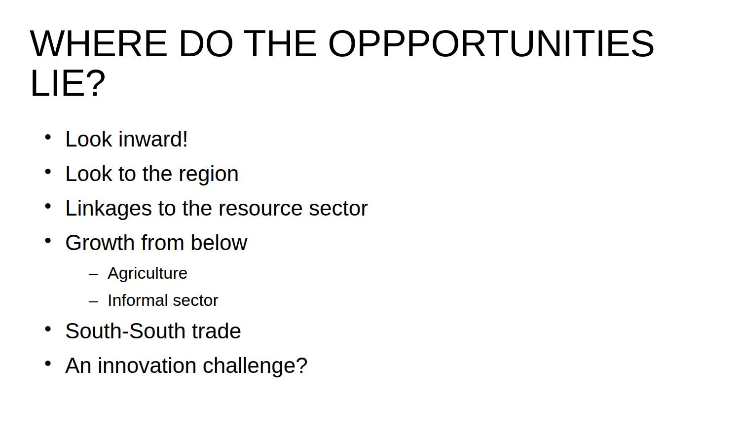WHERE DO THE OPPPORTUNITIES LIE?
Look inward!
Look to the region
Linkages to the resource sector
Growth from below
Agriculture
Informal sector
South-South trade
An innovation challenge?